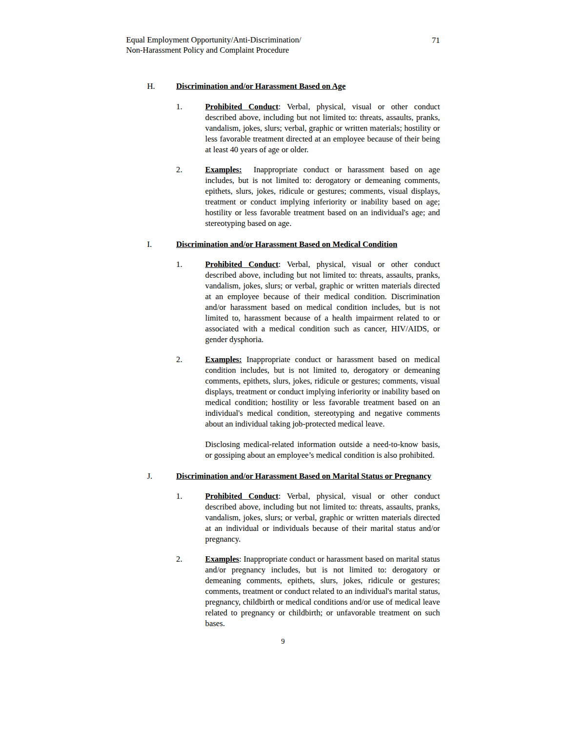Equal Employment Opportunity/Anti-Discrimination/
Non-Harassment Policy and Complaint Procedure
71
H.
Discrimination and/or Harassment Based on Age
1.
Prohibited Conduct: Verbal, physical, visual or other conduct described above, including but not limited to: threats, assaults, pranks, vandalism, jokes, slurs; verbal, graphic or written materials; hostility or less favorable treatment directed at an employee because of their being at least 40 years of age or older.
2.
Examples: Inappropriate conduct or harassment based on age includes, but is not limited to: derogatory or demeaning comments, epithets, slurs, jokes, ridicule or gestures; comments, visual displays, treatment or conduct implying inferiority or inability based on age; hostility or less favorable treatment based on an individual's age; and stereotyping based on age.
I.
Discrimination and/or Harassment Based on Medical Condition
1.
Prohibited Conduct: Verbal, physical, visual or other conduct described above, including but not limited to: threats, assaults, pranks, vandalism, jokes, slurs; or verbal, graphic or written materials directed at an employee because of their medical condition. Discrimination and/or harassment based on medical condition includes, but is not limited to, harassment because of a health impairment related to or associated with a medical condition such as cancer, HIV/AIDS, or gender dysphoria.
2.
Examples: Inappropriate conduct or harassment based on medical condition includes, but is not limited to, derogatory or demeaning comments, epithets, slurs, jokes, ridicule or gestures; comments, visual displays, treatment or conduct implying inferiority or inability based on medical condition; hostility or less favorable treatment based on an individual's medical condition, stereotyping and negative comments about an individual taking job-protected medical leave.
Disclosing medical-related information outside a need-to-know basis, or gossiping about an employee’s medical condition is also prohibited.
J.
Discrimination and/or Harassment Based on Marital Status or Pregnancy
1.
Prohibited Conduct: Verbal, physical, visual or other conduct described above, including but not limited to: threats, assaults, pranks, vandalism, jokes, slurs; or verbal, graphic or written materials directed at an individual or individuals because of their marital status and/or pregnancy.
2.
Examples: Inappropriate conduct or harassment based on marital status and/or pregnancy includes, but is not limited to: derogatory or demeaning comments, epithets, slurs, jokes, ridicule or gestures; comments, treatment or conduct related to an individual's marital status, pregnancy, childbirth or medical conditions and/or use of medical leave related to pregnancy or childbirth; or unfavorable treatment on such bases.
9